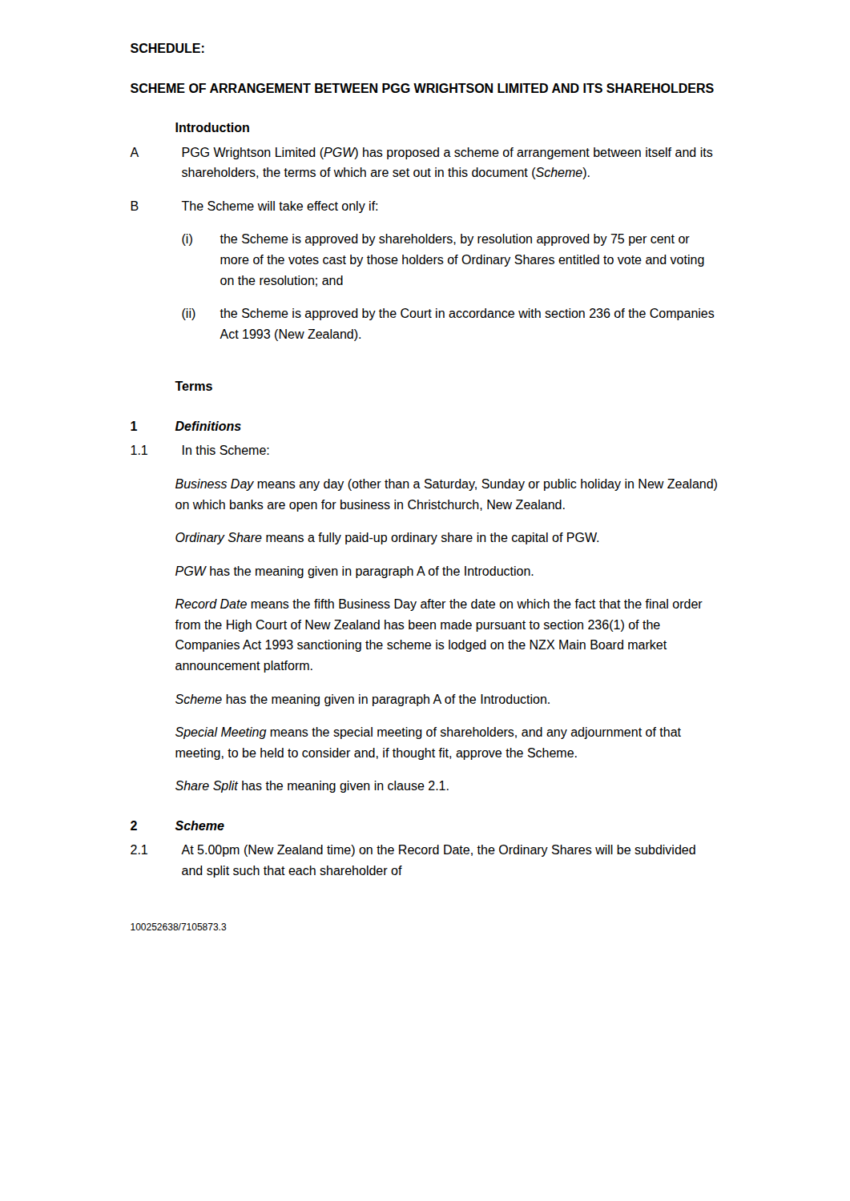Schedule:
Scheme of Arrangement between PGG Wrightson Limited and its Shareholders
Introduction
A
PGG Wrightson Limited (PGW) has proposed a scheme of arrangement between itself and its shareholders, the terms of which are set out in this document (Scheme).
B
The Scheme will take effect only if:
(i)
the Scheme is approved by shareholders, by resolution approved by 75 per cent or more of the votes cast by those holders of Ordinary Shares entitled to vote and voting on the resolution; and
(ii)
the Scheme is approved by the Court in accordance with section 236 of the Companies Act 1993 (New Zealand).
Terms
1
Definitions
1.1
In this Scheme:
Business Day means any day (other than a Saturday, Sunday or public holiday in New Zealand) on which banks are open for business in Christchurch, New Zealand.
Ordinary Share means a fully paid-up ordinary share in the capital of PGW.
PGW has the meaning given in paragraph A of the Introduction.
Record Date means the fifth Business Day after the date on which the fact that the final order from the High Court of New Zealand has been made pursuant to section 236(1) of the Companies Act 1993 sanctioning the scheme is lodged on the NZX Main Board market announcement platform.
Scheme has the meaning given in paragraph A of the Introduction.
Special Meeting means the special meeting of shareholders, and any adjournment of that meeting, to be held to consider and, if thought fit, approve the Scheme.
Share Split has the meaning given in clause 2.1.
2
Scheme
2.1
At 5.00pm (New Zealand time) on the Record Date, the Ordinary Shares will be subdivided and split such that each shareholder of
100252638/7105873.3